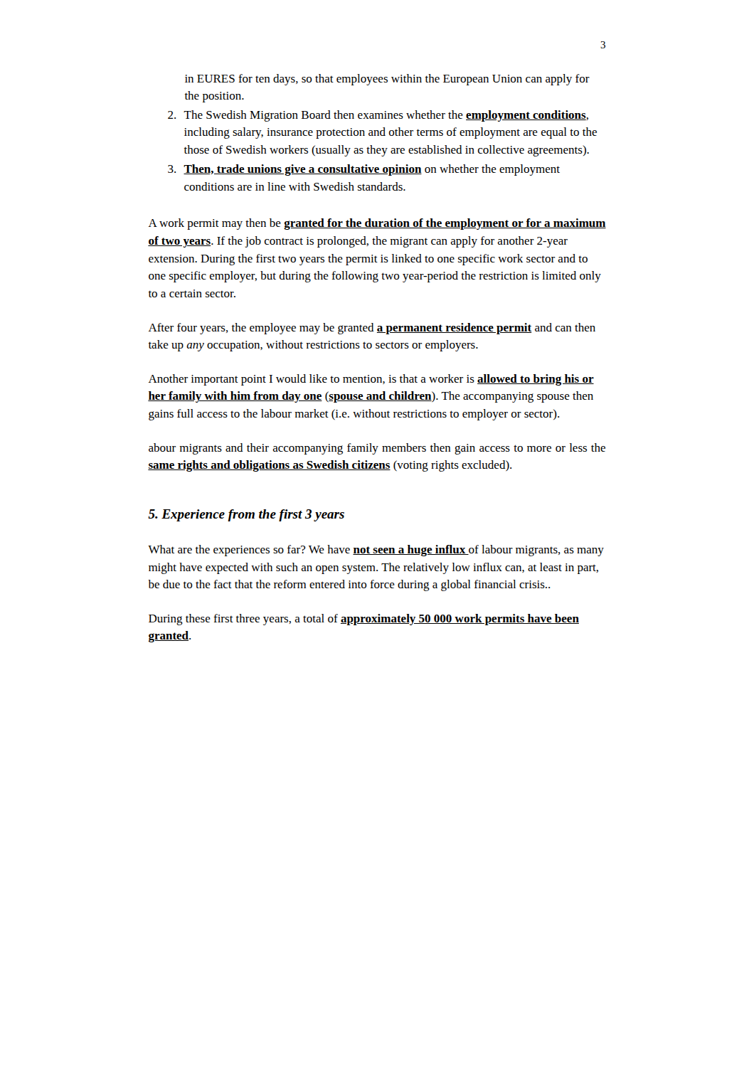3
in EURES for ten days, so that employees within the European Union can apply for the position.
The Swedish Migration Board then examines whether the employment conditions, including salary, insurance protection and other terms of employment are equal to the those of Swedish workers (usually as they are established in collective agreements).
Then, trade unions give a consultative opinion on whether the employment conditions are in line with Swedish standards.
A work permit may then be granted for the duration of the employment or for a maximum of two years. If the job contract is prolonged, the migrant can apply for another 2-year extension. During the first two years the permit is linked to one specific work sector and to one specific employer, but during the following two year-period the restriction is limited only to a certain sector.
After four years, the employee may be granted a permanent residence permit and can then take up any occupation, without restrictions to sectors or employers.
Another important point I would like to mention, is that a worker is allowed to bring his or her family with him from day one (spouse and children). The accompanying spouse then gains full access to the labour market (i.e. without restrictions to employer or sector).
abour migrants and their accompanying family members then gain access to more or less the same rights and obligations as Swedish citizens (voting rights excluded).
5. Experience from the first 3 years
What are the experiences so far? We have not seen a huge influx of labour migrants, as many might have expected with such an open system. The relatively low influx can, at least in part, be due to the fact that the reform entered into force during a global financial crisis..
During these first three years, a total of approximately 50 000 work permits have been granted.